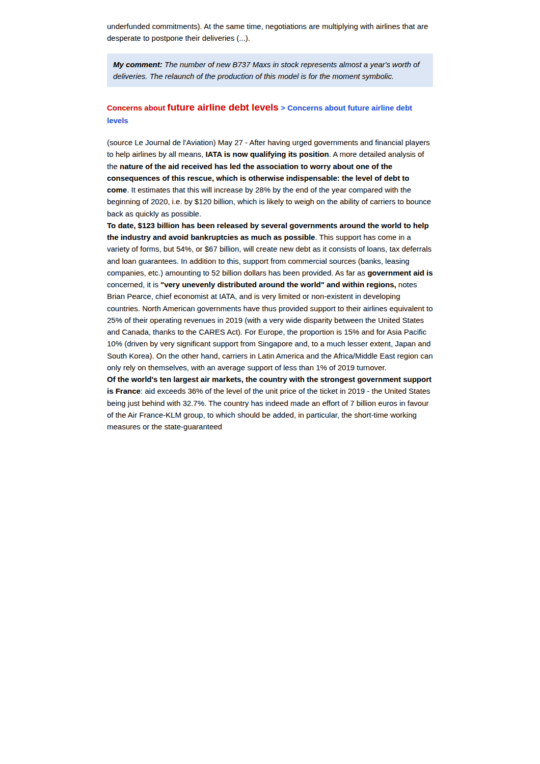underfunded commitments). At the same time, negotiations are multiplying with airlines that are desperate to postpone their deliveries (...).
My comment: The number of new B737 Maxs in stock represents almost a year's worth of deliveries. The relaunch of the production of this model is for the moment symbolic.
Concerns about future airline debt levels > Concerns about future airline debt levels
(source Le Journal de l'Aviation) May 27 - After having urged governments and financial players to help airlines by all means, IATA is now qualifying its position. A more detailed analysis of the nature of the aid received has led the association to worry about one of the consequences of this rescue, which is otherwise indispensable: the level of debt to come. It estimates that this will increase by 28% by the end of the year compared with the beginning of 2020, i.e. by $120 billion, which is likely to weigh on the ability of carriers to bounce back as quickly as possible.
To date, $123 billion has been released by several governments around the world to help the industry and avoid bankruptcies as much as possible. This support has come in a variety of forms, but 54%, or $67 billion, will create new debt as it consists of loans, tax deferrals and loan guarantees. In addition to this, support from commercial sources (banks, leasing companies, etc.) amounting to 52 billion dollars has been provided. As far as government aid is concerned, it is "very unevenly distributed around the world" and within regions, notes Brian Pearce, chief economist at IATA, and is very limited or non-existent in developing countries. North American governments have thus provided support to their airlines equivalent to 25% of their operating revenues in 2019 (with a very wide disparity between the United States and Canada, thanks to the CARES Act). For Europe, the proportion is 15% and for Asia Pacific 10% (driven by very significant support from Singapore and, to a much lesser extent, Japan and South Korea). On the other hand, carriers in Latin America and the Africa/Middle East region can only rely on themselves, with an average support of less than 1% of 2019 turnover.
Of the world's ten largest air markets, the country with the strongest government support is France: aid exceeds 36% of the level of the unit price of the ticket in 2019 - the United States being just behind with 32.7%. The country has indeed made an effort of 7 billion euros in favour of the Air France-KLM group, to which should be added, in particular, the short-time working measures or the state-guaranteed